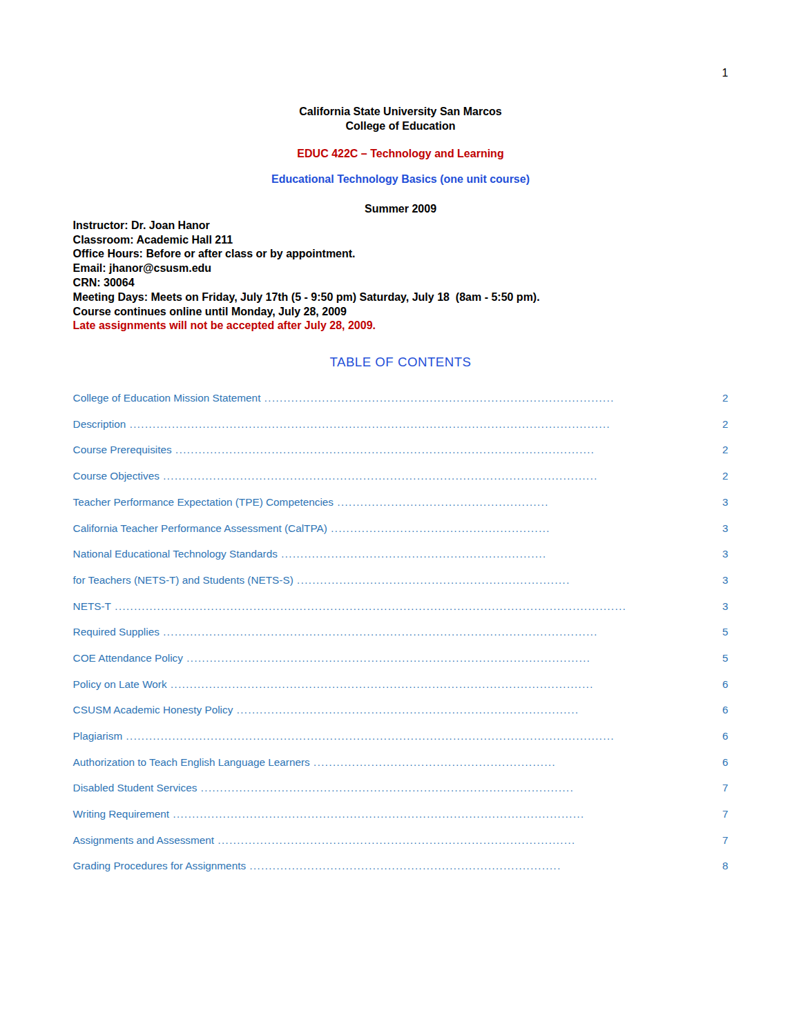1
California State University San Marcos
College of Education
EDUC 422C – Technology and Learning
Educational Technology Basics (one unit course)
Summer 2009
Instructor: Dr. Joan Hanor
Classroom: Academic Hall 211
Office Hours: Before or after class or by appointment.
Email: jhanor@csusm.edu
CRN: 30064
Meeting Days: Meets on Friday, July 17th (5 - 9:50 pm) Saturday, July 18 (8am - 5:50 pm).
Course continues online until Monday, July 28, 2009
Late assignments will not be accepted after July 28, 2009.
TABLE OF CONTENTS
College of Education Mission Statement ........................................................................................... 2
Description ............................................................................................................................. 2
Course Prerequisites ............................................................................................................. 2
Course Objectives ................................................................................................................. 2
Teacher Performance Expectation (TPE) Competencies ....................................................... 3
California Teacher Performance Assessment (CalTPA) ......................................................... 3
National Educational Technology Standards ..................................................................... 3
for Teachers (NETS-T) and Students (NETS-S) ....................................................................... 3
NETS-T ..................................................................................................................................... 3
Required Supplies ................................................................................................................. 5
COE Attendance Policy ......................................................................................................... 5
Policy on Late Work .............................................................................................................. 6
CSUSM Academic Honesty Policy ......................................................................................... 6
Plagiarism ............................................................................................................................... 6
Authorization to Teach English Language Learners ............................................................... 6
Disabled Student Services ................................................................................................. 7
Writing Requirement ........................................................................................................... 7
Assignments and Assessment ............................................................................................. 7
Grading Procedures for Assignments ................................................................................. 8